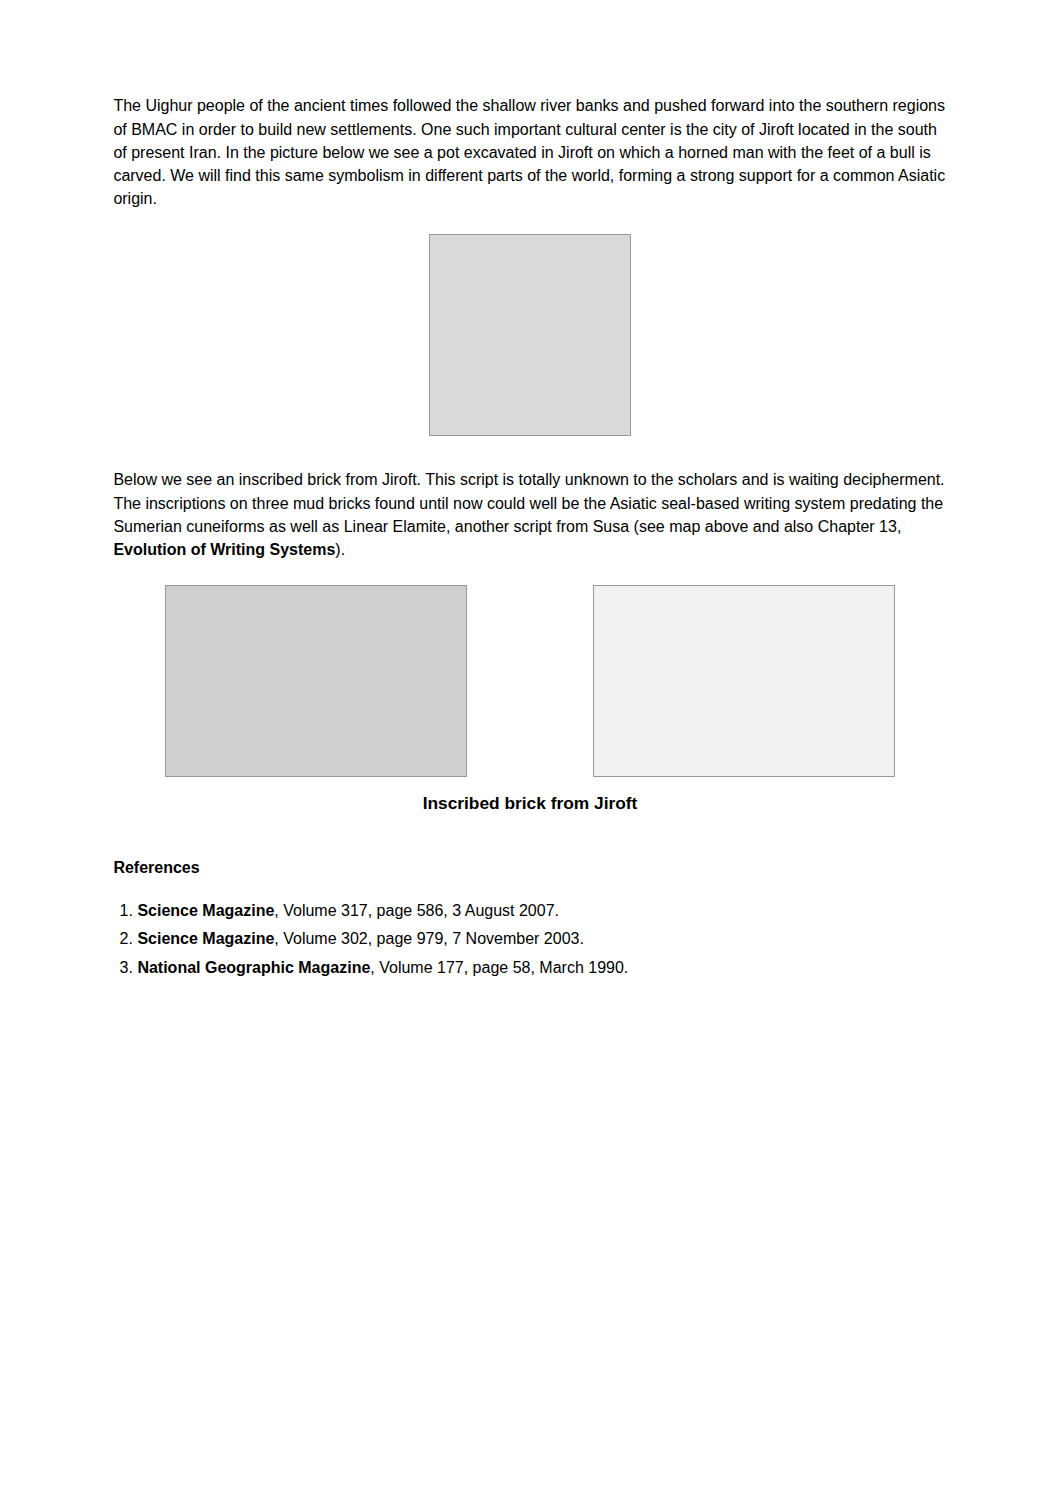The Uighur people of the ancient times followed the shallow river banks and pushed forward into the southern regions of BMAC in order to build new settlements. One such important cultural center is the city of Jiroft located in the south of present Iran. In the picture below we see a pot excavated in Jiroft on which a horned man with the feet of a bull is carved. We will find this same symbolism in different parts of the world, forming a strong support for a common Asiatic origin.
Below we see an inscribed brick from Jiroft. This script is totally unknown to the scholars and is waiting decipherment. The inscriptions on three mud bricks found until now could well be the Asiatic seal-based writing system predating the Sumerian cuneiforms as well as Linear Elamite, another script from Susa (see map above and also Chapter 13, Evolution of Writing Systems).
Inscribed brick from Jiroft
References
Science Magazine, Volume 317, page 586, 3 August 2007.
Science Magazine, Volume 302, page 979, 7 November 2003.
National Geographic Magazine, Volume 177, page 58, March 1990.